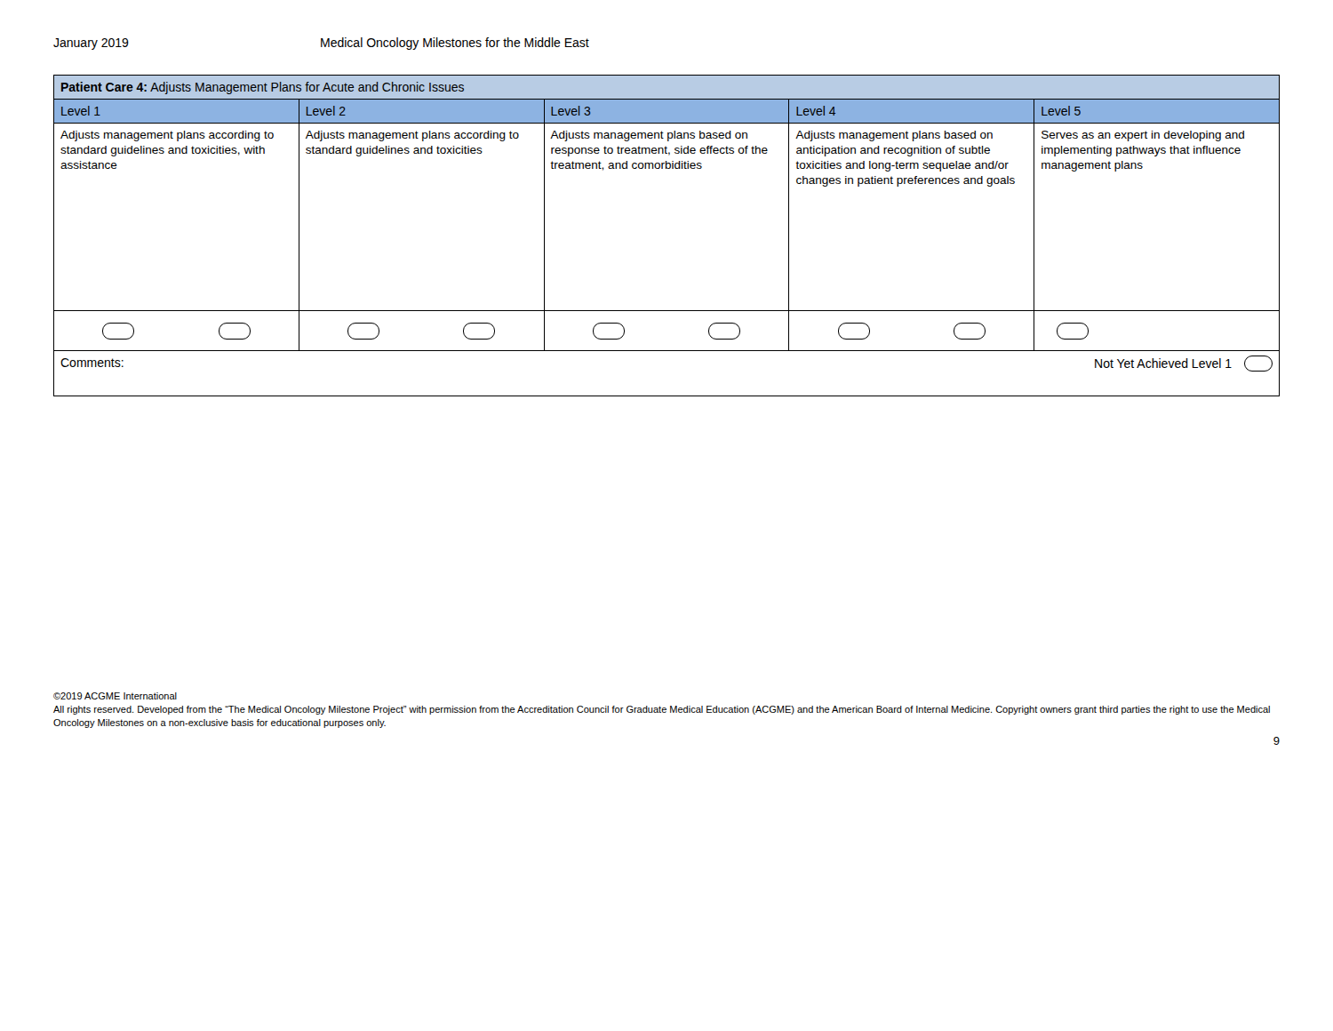January 2019
Medical Oncology Milestones for the Middle East
| Patient Care 4: Adjusts Management Plans for Acute and Chronic Issues |
| Level 1 | Level 2 | Level 3 | Level 4 | Level 5 |
| Adjusts management plans according to standard guidelines and toxicities, with assistance | Adjusts management plans according to standard guidelines and toxicities | Adjusts management plans based on response to treatment, side effects of the treatment, and comorbidities | Adjusts management plans based on anticipation and recognition of subtle toxicities and long-term sequelae and/or changes in patient preferences and goals | Serves as an expert in developing and implementing pathways that influence management plans |
| Comments: Not Yet Achieved Level 1 |
©2019 ACGME International
All rights reserved. Developed from the “The Medical Oncology Milestone Project” with permission from the Accreditation Council for Graduate Medical Education (ACGME) and the American Board of Internal Medicine. Copyright owners grant third parties the right to use the Medical Oncology Milestones on a non-exclusive basis for educational purposes only.
9